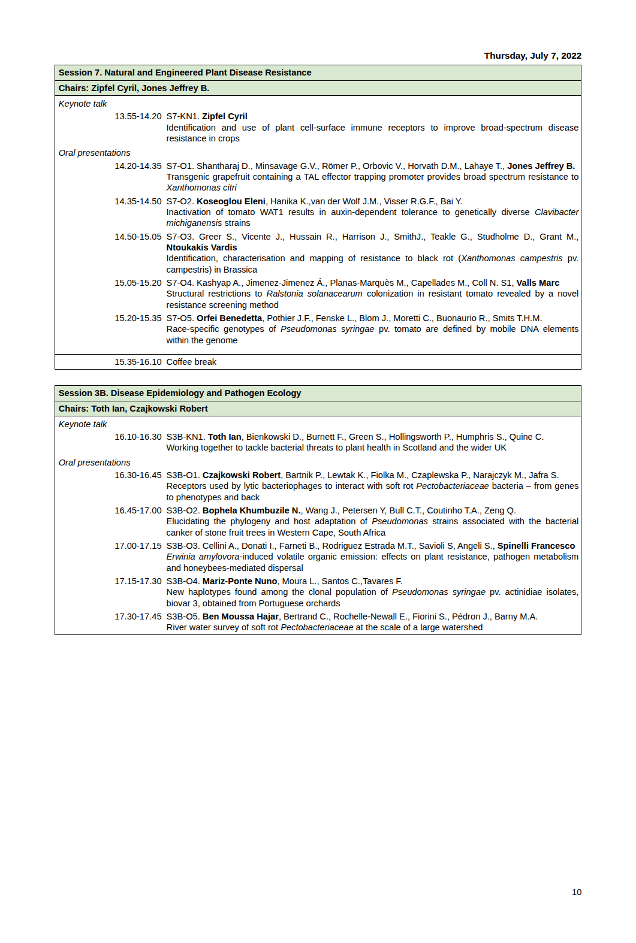Thursday, July 7, 2022
| Session 7. Natural and Engineered Plant Disease Resistance |
| Chairs: Zipfel Cyril, Jones Jeffrey B. |
| Keynote talk |
| 13.55-14.20 | S7-KN1. Zipfel Cyril Identification and use of plant cell-surface immune receptors to improve broad-spectrum disease resistance in crops |
| Oral presentations |
| 14.20-14.35 | S7-O1. Shantharaj D., Minsavage G.V., Römer P., Orbovic V., Horvath D.M., Lahaye T., Jones Jeffrey B. Transgenic grapefruit containing a TAL effector trapping promoter provides broad spectrum resistance to Xanthomonas citri |
| 14.35-14.50 | S7-O2. Koseoglou Eleni , Hanika K.,van der Wolf J.M., Visser R.G.F., Bai Y. Inactivation of tomato WAT1 results in auxin-dependent tolerance to genetically diverse Clavibacter michiganensis strains |
| 14.50-15.05 | S7-O3. Greer S., Vicente J., Hussain R., Harrison J., SmithJ., Teakle G., Studholme D., Grant M., Ntoukakis Vardis Identification, characterisation and mapping of resistance to black rot ( Xanthomonas campestris pv. campestris) in Brassica |
| 15.05-15.20 | S7-O4. Kashyap A., Jimenez-Jimenez Á., Planas-Marquès M., Capellades M., Coll N. S1, Valls Marc Structural restrictions to Ralstonia solanacearum colonization in resistant tomato revealed by a novel resistance screening method |
| 15.20-15.35 | S7-O5. Orfei Benedetta , Pothier J.F., Fenske L., Blom J., Moretti C., Buonaurio R., Smits T.H.M. Race-specific genotypes of Pseudomonas syringae pv. tomato are defined by mobile DNA elements within the genome |
| 15.35-16.10 | Coffee break |
| Session 3B. Disease Epidemiology and Pathogen Ecology |
| Chairs: Toth Ian, Czajkowski Robert |
| Keynote talk |
| 16.10-16.30 | S3B-KN1. Toth Ian , Bienkowski D., Burnett F., Green S., Hollingsworth P., Humphris S., Quine C. Working together to tackle bacterial threats to plant health in Scotland and the wider UK |
| Oral presentations |
| 16.30-16.45 | S3B-O1. Czajkowski Robert , Bartnik P., Lewtak K., Fiolka M., Czaplewska P., Narajczyk M., Jafra S. Receptors used by lytic bacteriophages to interact with soft rot Pectobacteriaceae bacteria – from genes to phenotypes and back |
| 16.45-17.00 | S3B-O2. Bophela Khumbuzile N. , Wang J., Petersen Y, Bull C.T., Coutinho T.A., Zeng Q. Elucidating the phylogeny and host adaptation of Pseudomonas strains associated with the bacterial canker of stone fruit trees in Western Cape, South Africa |
| 17.00-17.15 | S3B-O3. Cellini A., Donati I., Farneti B., Rodriguez Estrada M.T., Savioli S, Angeli S., Spinelli Francesco Erwinia amylovora -induced volatile organic emission: effects on plant resistance, pathogen metabolism and honeybees-mediated dispersal |
| 17.15-17.30 | S3B-O4. Mariz-Ponte Nuno , Moura L., Santos C.,Tavares F. New haplotypes found among the clonal population of Pseudomonas syringae pv. actinidiae isolates, biovar 3, obtained from Portuguese orchards |
| 17.30-17.45 | S3B-O5. Ben Moussa Hajar , Bertrand C., Rochelle-Newall E., Fiorini S., Pédron J., Barny M.A. River water survey of soft rot Pectobacteriaceae at the scale of a large watershed |
10